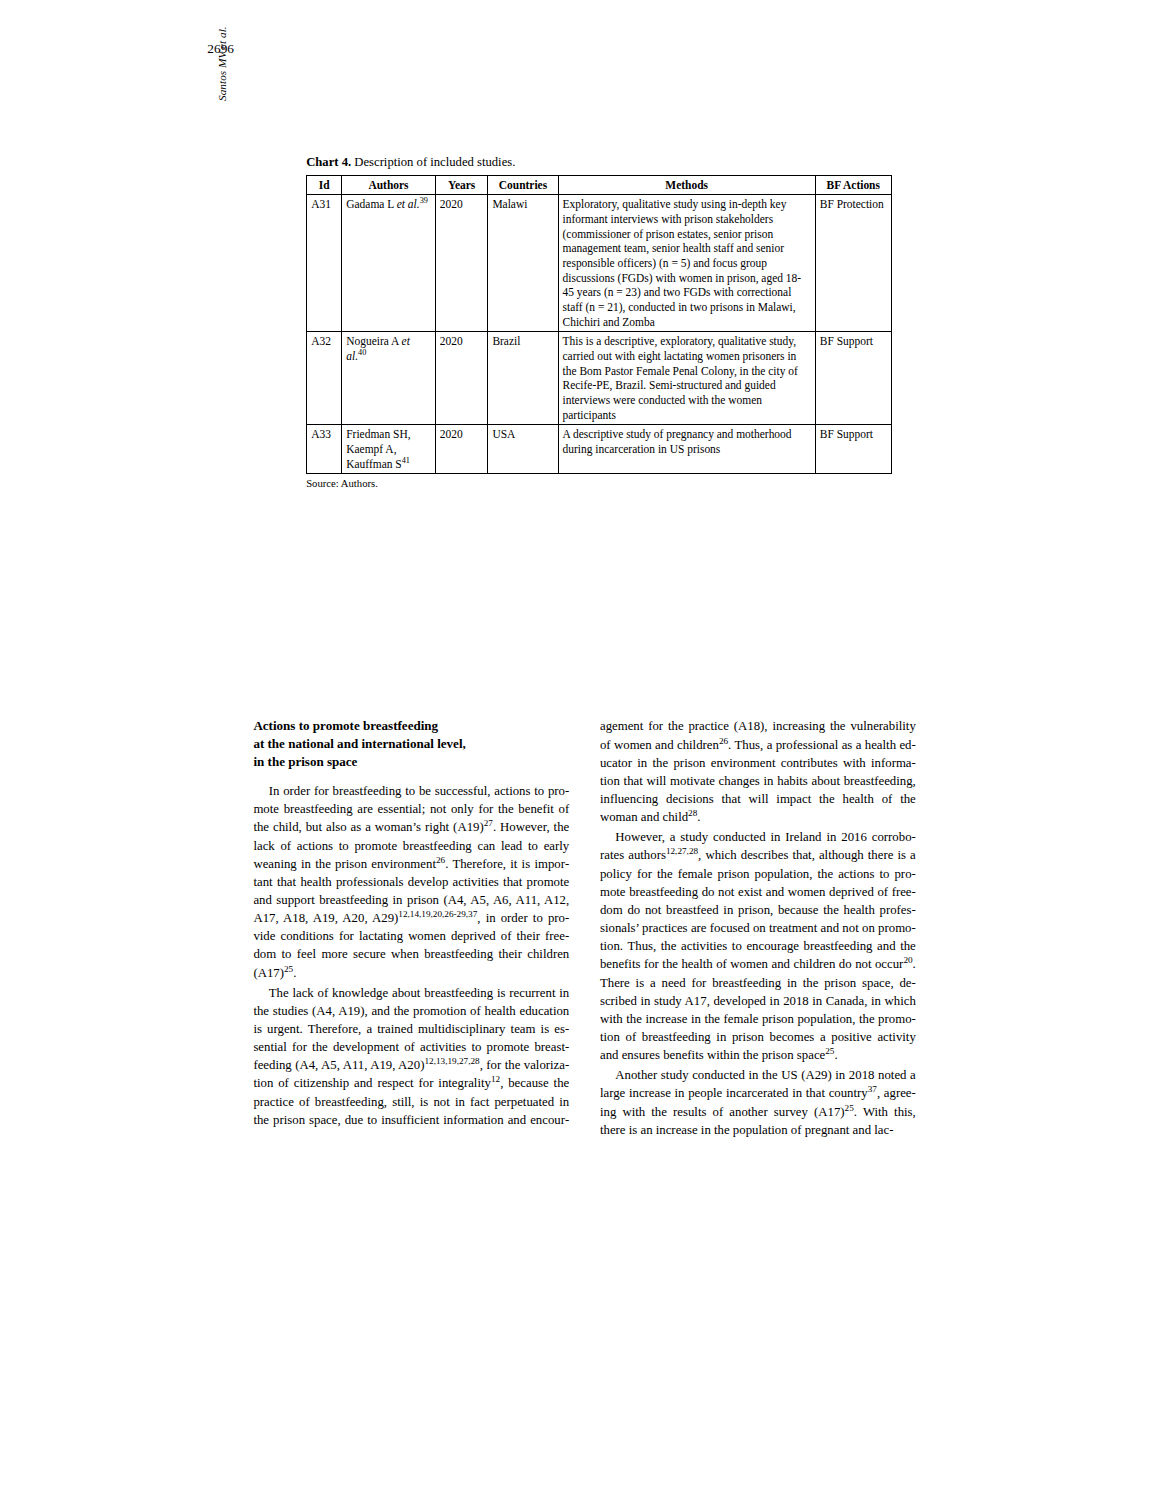2696
Santos MV et al.
Chart 4. Description of included studies.
| Id | Authors | Years | Countries | Methods | BF Actions |
| --- | --- | --- | --- | --- | --- |
| A31 | Gadama L et al. 39 | 2020 | Malawi | Exploratory, qualitative study using in-depth key informant interviews with prison stakeholders (commissioner of prison estates, senior prison management team, senior health staff and senior responsible officers) (n = 5) and focus group discussions (FGDs) with women in prison, aged 18-45 years (n = 23) and two FGDs with correctional staff (n = 21), conducted in two prisons in Malawi, Chichiri and Zomba | BF Protection |
| A32 | Nogueira A et al. 40 | 2020 | Brazil | This is a descriptive, exploratory, qualitative study, carried out with eight lactating women prisoners in the Bom Pastor Female Penal Colony, in the city of Recife-PE, Brazil. Semi-structured and guided interviews were conducted with the women participants | BF Support |
| A33 | Friedman SH, Kaempf A, Kauffman S 41 | 2020 | USA | A descriptive study of pregnancy and motherhood during incarceration in US prisons | BF Support |
Source: Authors.
Actions to promote breastfeeding
at the national and international level,
in the prison space
In order for breastfeeding to be successful, actions to promote breastfeeding are essential; not only for the benefit of the child, but also as a woman’s right (A19)27. However, the lack of actions to promote breastfeeding can lead to early weaning in the prison environment26. Therefore, it is important that health professionals develop activities that promote and support breastfeeding in prison (A4, A5, A6, A11, A12, A17, A18, A19, A20, A29)12,14,19,20,26-29,37, in order to provide conditions for lactating women deprived of their freedom to feel more secure when breastfeeding their children (A17)25.
The lack of knowledge about breastfeeding is recurrent in the studies (A4, A19), and the promotion of health education is urgent. Therefore, a trained multidisciplinary team is essential for the development of activities to promote breastfeeding (A4, A5, A11, A19, A20)12,13,19,27,28, for the valorization of citizenship and respect for integrality12, because the practice of breastfeeding, still, is not in fact perpetuated in the prison space, due to insufficient information and encouragement for the practice (A18), increasing the vulnerability of women and children26. Thus, a professional as a health educator in the prison environment contributes with information that will motivate changes in habits about breastfeeding, influencing decisions that will impact the health of the woman and child28.
However, a study conducted in Ireland in 2016 corroborates authors12,27,28, which describes that, although there is a policy for the female prison population, the actions to promote breastfeeding do not exist and women deprived of freedom do not breastfeed in prison, because the health professionals’ practices are focused on treatment and not on promotion. Thus, the activities to encourage breastfeeding and the benefits for the health of women and children do not occur20. There is a need for breastfeeding in the prison space, described in study A17, developed in 2018 in Canada, in which with the increase in the female prison population, the promotion of breastfeeding in prison becomes a positive activity and ensures benefits within the prison space25.
Another study conducted in the US (A29) in 2018 noted a large increase in people incarcerated in that country37, agreeing with the results of another survey (A17)25. With this, there is an increase in the population of pregnant and lac-